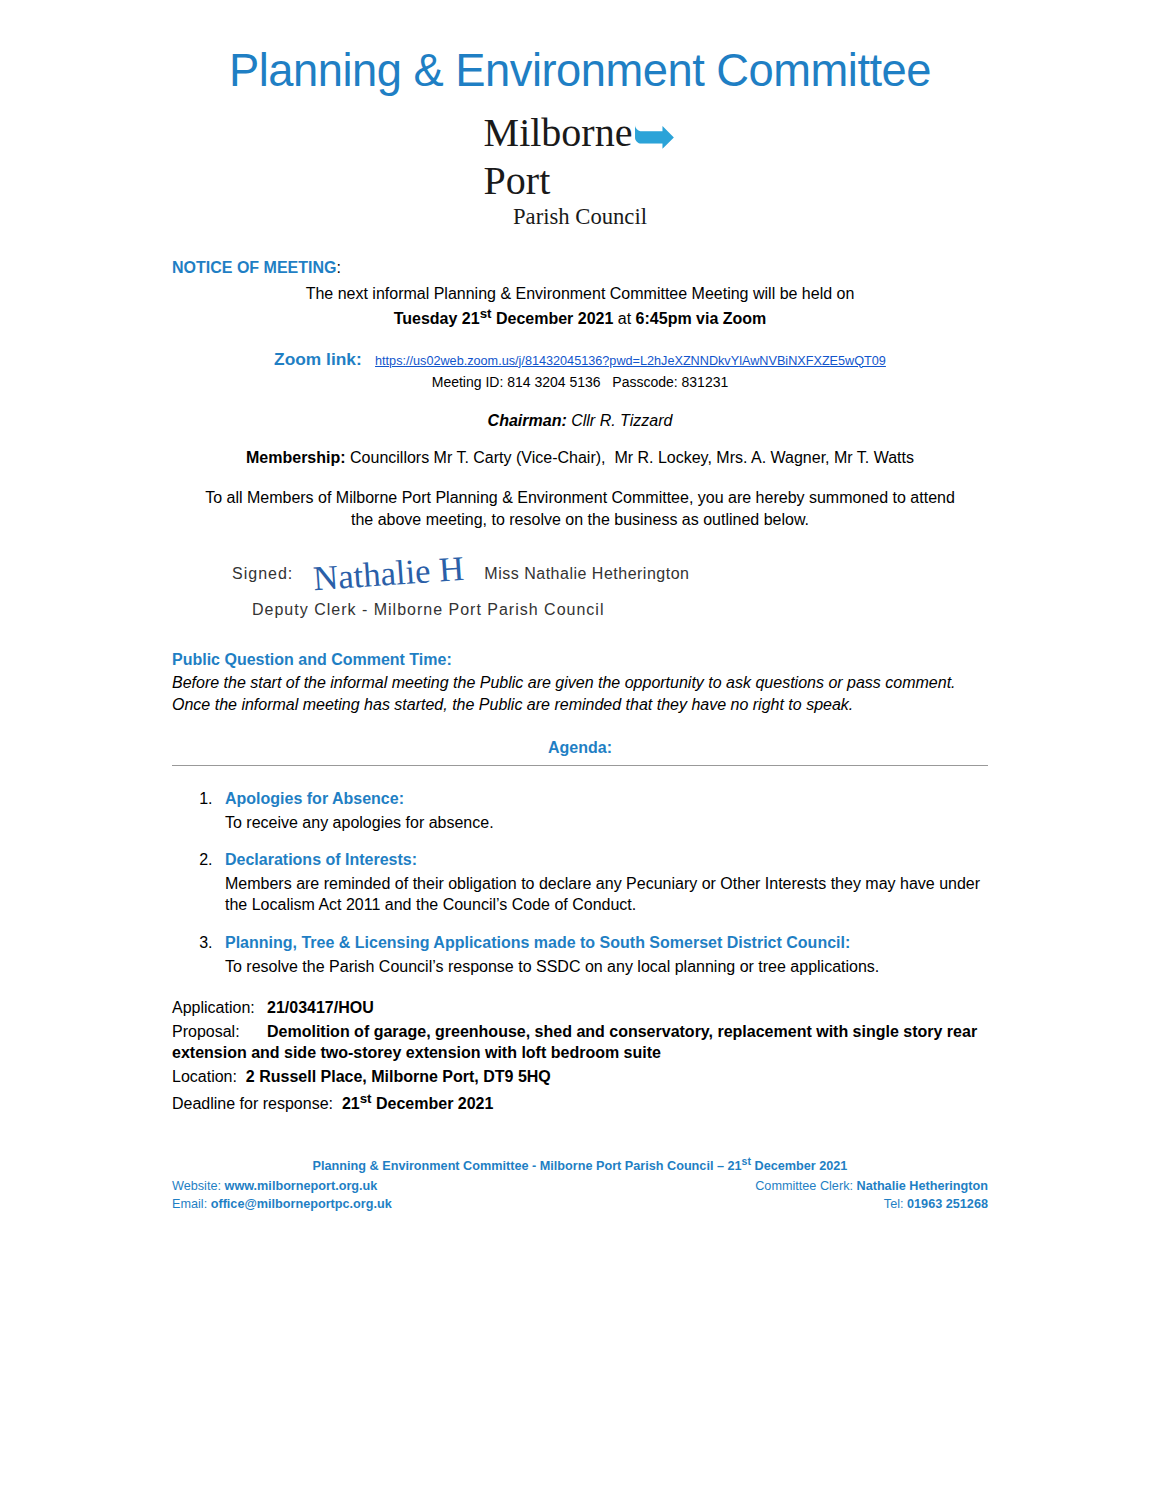Planning & Environment Committee
Milborne➥
Port
Parish Council
NOTICE OF MEETING:
The next informal Planning & Environment Committee Meeting will be held on
Tuesday 21st December 2021 at 6:45pm via Zoom
Zoom link: https://us02web.zoom.us/j/81432045136?pwd=L2hJeXZNNDkvYlAwNVBiNXFXZE5wQT09
Meeting ID: 814 3204 5136 Passcode: 831231
Chairman: Cllr R. Tizzard
Membership: Councillors Mr T. Carty (Vice-Chair), Mr R. Lockey, Mrs. A. Wagner, Mr T. Watts
To all Members of Milborne Port Planning & Environment Committee, you are hereby summoned to attend the above meeting, to resolve on the business as outlined below.
Signed: Nathalie H Miss Nathalie Hetherington
Deputy Clerk - Milborne Port Parish Council
Public Question and Comment Time:
Before the start of the informal meeting the Public are given the opportunity to ask questions or pass comment. Once the informal meeting has started, the Public are reminded that they have no right to speak.
Agenda:
Apologies for Absence:
To receive any apologies for absence.
Declarations of Interests:
Members are reminded of their obligation to declare any Pecuniary or Other Interests they may have under the Localism Act 2011 and the Council’s Code of Conduct.
Planning, Tree & Licensing Applications made to South Somerset District Council:
To resolve the Parish Council’s response to SSDC on any local planning or tree applications.
Application: 21/03417/HOU
Proposal: Demolition of garage, greenhouse, shed and conservatory, replacement with single story rear extension and side two-storey extension with loft bedroom suite
Location: 2 Russell Place, Milborne Port, DT9 5HQ
Deadline for response: 21st December 2021
Planning & Environment Committee - Milborne Port Parish Council – 21st December 2021
Website: www.milborneport.org.uk Committee Clerk: Nathalie Hetherington
Email: office@milborneportpc.org.uk Tel: 01963 251268